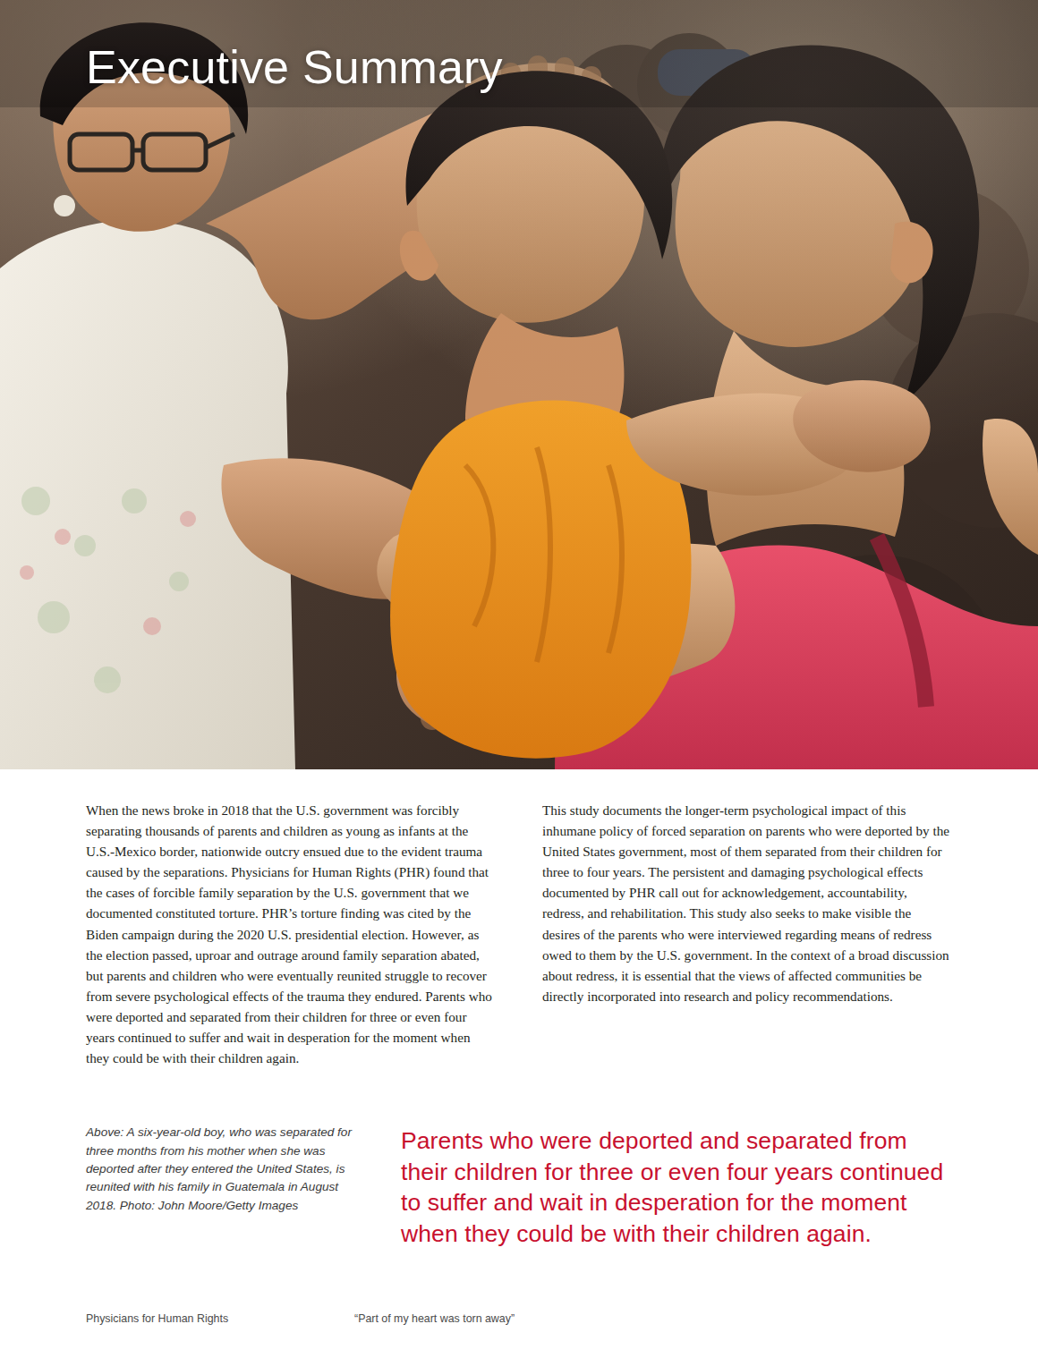Executive Summary
When the news broke in 2018 that the U.S. government was forcibly separating thousands of parents and children as young as infants at the U.S.-Mexico border, nationwide outcry ensued due to the evident trauma caused by the separations. Physicians for Human Rights (PHR) found that the cases of forcible family separation by the U.S. government that we documented constituted torture. PHR’s torture finding was cited by the Biden campaign during the 2020 U.S. presidential election. However, as the election passed, uproar and outrage around family separation abated, but parents and children who were eventually reunited struggle to recover from severe psychological effects of the trauma they endured. Parents who were deported and separated from their children for three or even four years continued to suffer and wait in desperation for the moment when they could be with their children again.
This study documents the longer-term psychological impact of this inhumane policy of forced separation on parents who were deported by the United States government, most of them separated from their children for three to four years. The persistent and damaging psychological effects documented by PHR call out for acknowledgement, accountability, redress, and rehabilitation. This study also seeks to make visible the desires of the parents who were interviewed regarding means of redress owed to them by the U.S. government. In the context of a broad discussion about redress, it is essential that the views of affected communities be directly incorporated into research and policy recommendations.
Above: A six-year-old boy, who was separated for three months from his mother when she was deported after they entered the United States, is reunited with his family in Guatemala in August 2018. Photo: John Moore/Getty Images
Parents who were deported and separated from their children for three or even four years continued to suffer and wait in desperation for the moment when they could be with their children again.
Physicians for Human Rights
“Part of my heart was torn away”